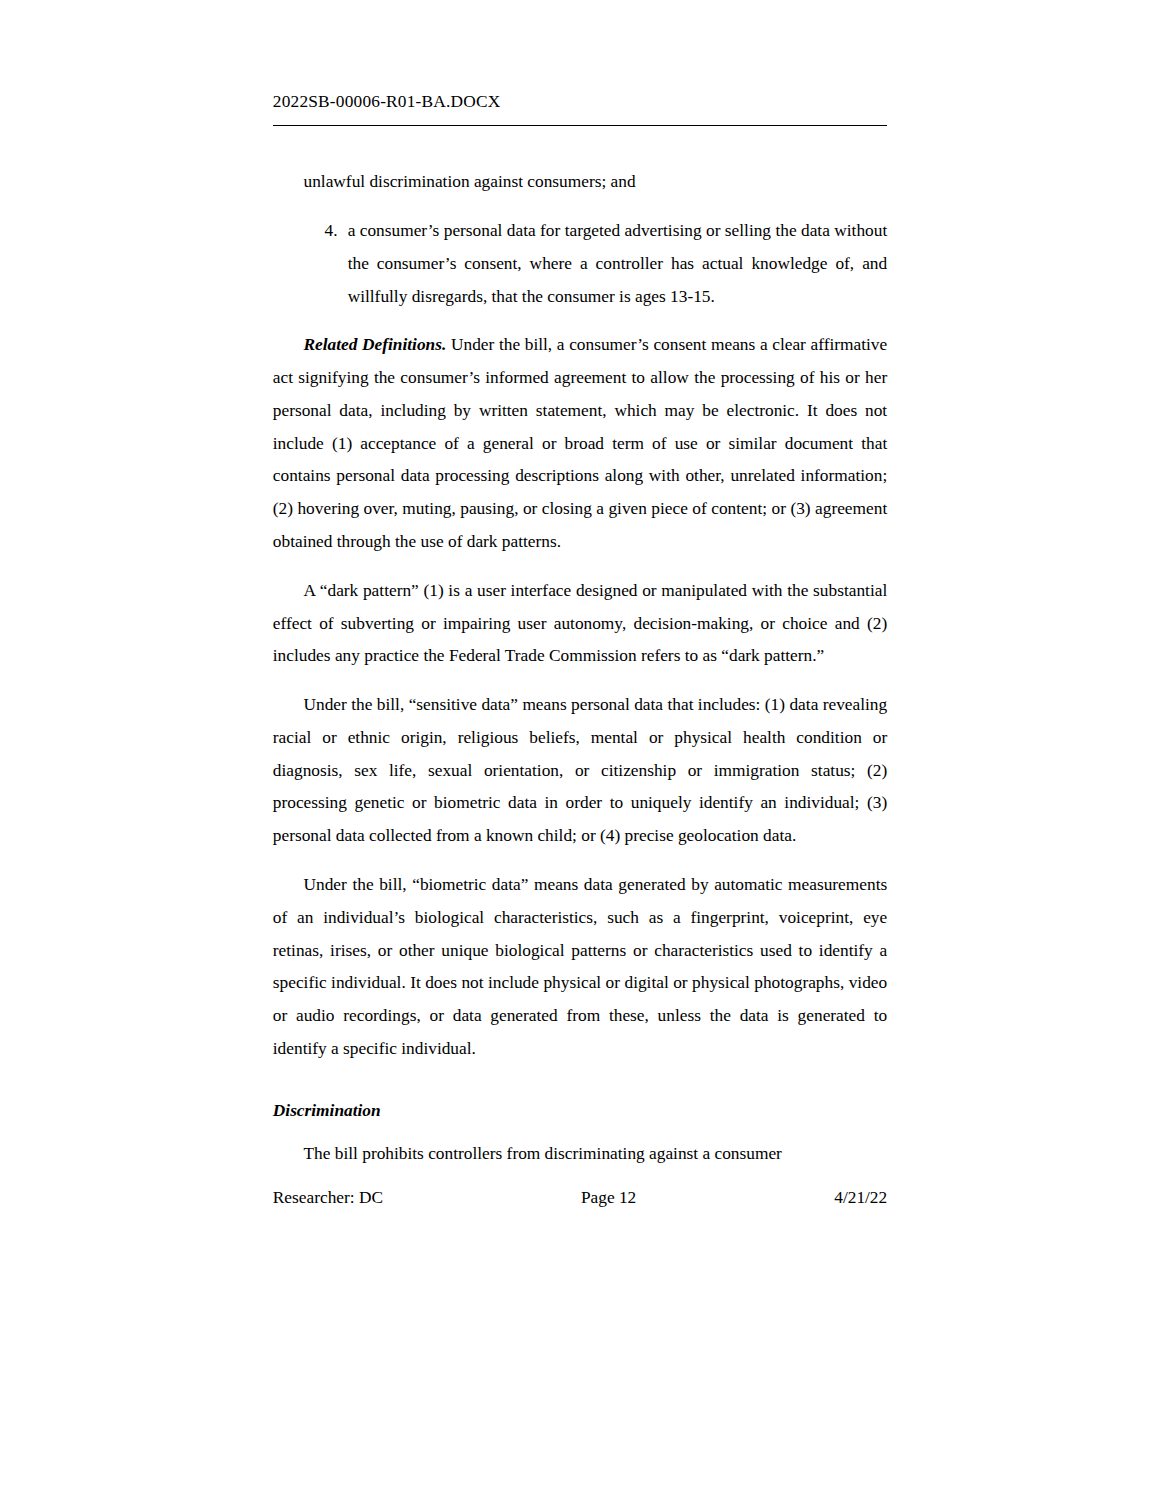2022SB-00006-R01-BA.DOCX
unlawful discrimination against consumers; and
a consumer’s personal data for targeted advertising or selling the data without the consumer’s consent, where a controller has actual knowledge of, and willfully disregards, that the consumer is ages 13-15.
Related Definitions. Under the bill, a consumer’s consent means a clear affirmative act signifying the consumer’s informed agreement to allow the processing of his or her personal data, including by written statement, which may be electronic. It does not include (1) acceptance of a general or broad term of use or similar document that contains personal data processing descriptions along with other, unrelated information; (2) hovering over, muting, pausing, or closing a given piece of content; or (3) agreement obtained through the use of dark patterns.
A “dark pattern” (1) is a user interface designed or manipulated with the substantial effect of subverting or impairing user autonomy, decision-making, or choice and (2) includes any practice the Federal Trade Commission refers to as “dark pattern.”
Under the bill, “sensitive data” means personal data that includes: (1) data revealing racial or ethnic origin, religious beliefs, mental or physical health condition or diagnosis, sex life, sexual orientation, or citizenship or immigration status; (2) processing genetic or biometric data in order to uniquely identify an individual; (3) personal data collected from a known child; or (4) precise geolocation data.
Under the bill, “biometric data” means data generated by automatic measurements of an individual’s biological characteristics, such as a fingerprint, voiceprint, eye retinas, irises, or other unique biological patterns or characteristics used to identify a specific individual. It does not include physical or digital or physical photographs, video or audio recordings, or data generated from these, unless the data is generated to identify a specific individual.
Discrimination
The bill prohibits controllers from discriminating against a consumer
Researcher: DC
Page 12
4/21/22